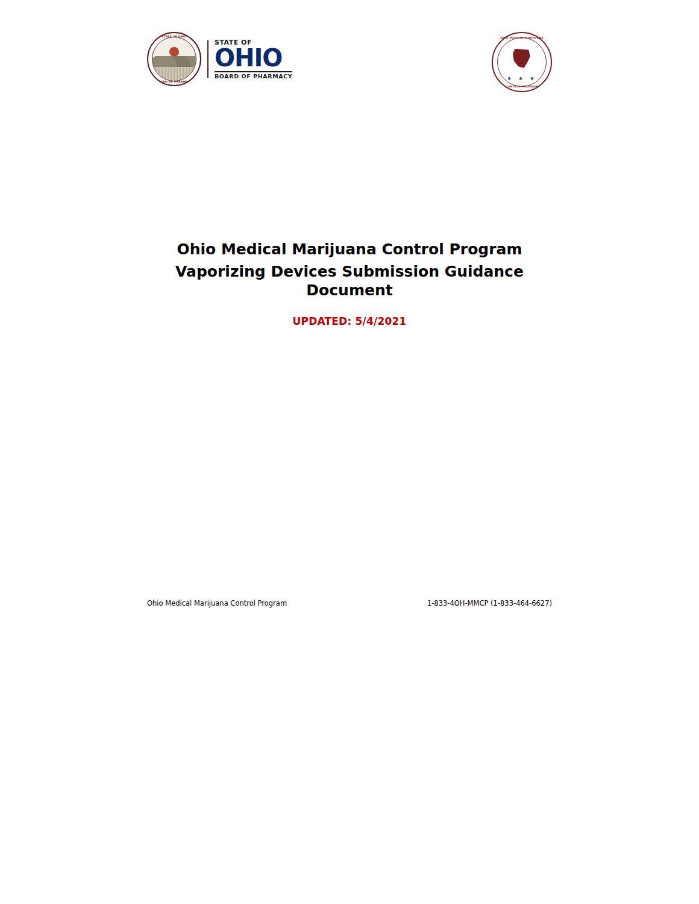STATE OF OHIO
BOARD OF PHARMACY
STATE OF
OHIO
BOARD OF PHARMACY
OHIO MEDICAL MARIJUANA
★ ★ ★
CONTROL PROGRAM
Ohio Medical Marijuana Control Program
Vaporizing Devices Submission Guidance Document
UPDATED: 5/4/2021
Ohio Medical Marijuana Control Program
1-833-4OH-MMCP (1-833-464-6627)